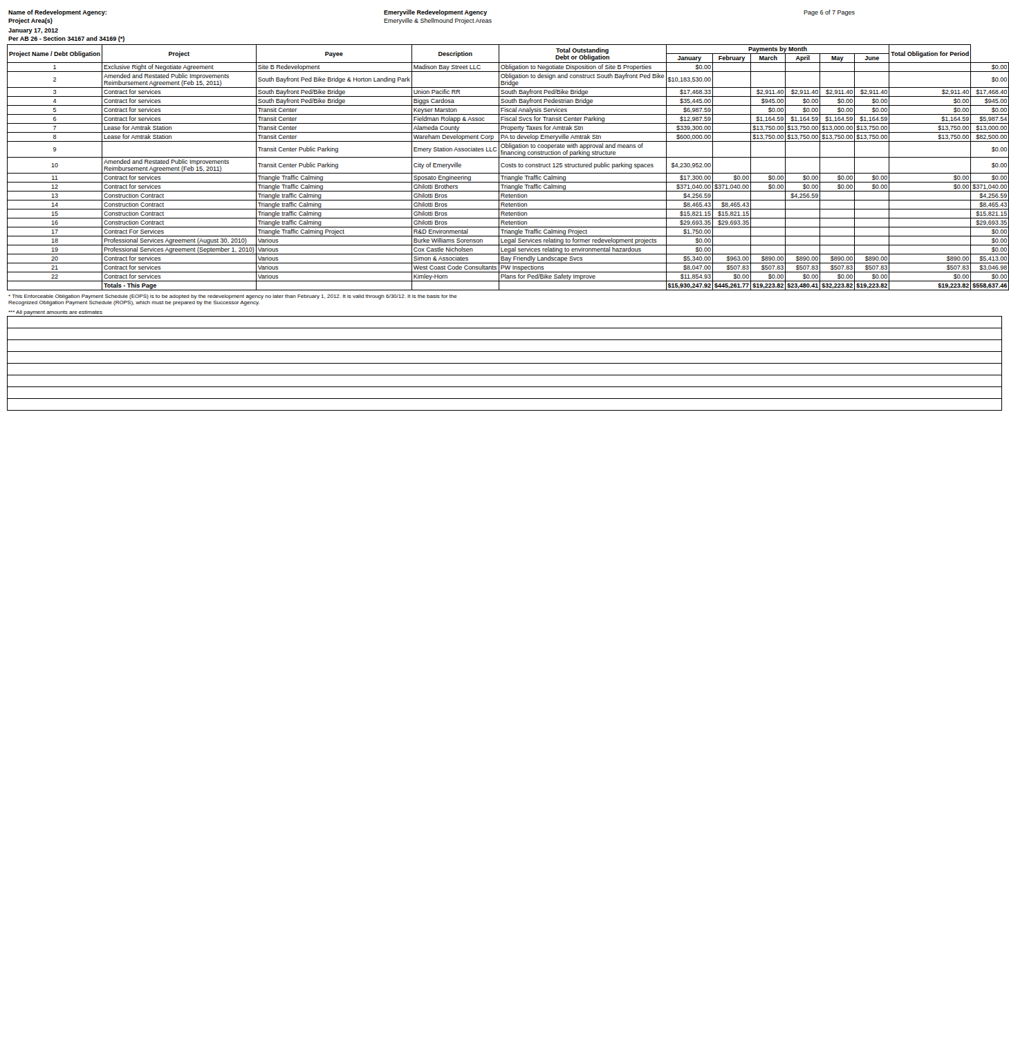| Name of Redevelopment Agency: | Emeryville Redevelopment Agency | | Page 6 of 7 Pages |
| Project Area(s) | Emeryville & Shellmound Project Areas | | |
| January 17, 2012 | |
| Per AB 26 - Section 34167 and 34169 (*) | |
| Project Name / Debt Obligation | Project | Payee | Description | Total Outstanding Debt or Obligation | Payments by Month | Total Obligation for Period |
| January | February | March | April | May | June |
| 1 | Exclusive Right of Negotiate Agreement | Site B Redevelopment | Madison Bay Street LLC | Obligation to Negotiate Disposition of Site B Properties | $0.00 | | | | | | | $0.00 |
| 2 | Amended and Restated Public Improvements Reimbursement Agreement (Feb 15, 2011) | South Bayfront Ped Bike Bridge & Horton Landing Park | | Obligation to design and construct South Bayfront Ped Bike Bridge | $10,183,530.00 | | | | | | | $0.00 |
| 3 | Contract for services | South Bayfront Ped/Bike Bridge | Union Pacific RR | South Bayfront Ped/Bike Bridge | $17,468.33 | | $2,911.40 | $2,911.40 | $2,911.40 | $2,911.40 | $2,911.40 | $17,468.40 |
| 4 | Contract for services | South Bayfront Ped/Bike Bridge | Biggs Cardosa | South Bayfront Pedestrian Bridge | $35,445.00 | | $945.00 | $0.00 | $0.00 | $0.00 | $0.00 | $945.00 |
| 5 | Contract for services | Transit Center | Keyser Marston | Fiscal Analysis Services | $6,987.59 | | $0.00 | $0.00 | $0.00 | $0.00 | $0.00 | $0.00 |
| 6 | Contract for services | Transit Center | Fieldman Rolapp & Assoc | Fiscal Svcs for Transit Center Parking | $12,987.59 | | $1,164.59 | $1,164.59 | $1,164.59 | $1,164.59 | $1,164.59 | $5,987.54 |
| 7 | Lease for Amtrak Station | Transit Center | Alameda County | Property Taxes for Amtrak Stn | $339,300.00 | | $13,750.00 | $13,750.00 | $13,000.00 | $13,750.00 | $13,750.00 | $13,000.00 |
| 8 | Lease for Amtrak Station | Transit Center | Wareham Development Corp | PA to develop Emeryville Amtrak Stn | $600,000.00 | | $13,750.00 | $13,750.00 | $13,750.00 | $13,750.00 | $13,750.00 | $82,500.00 |
| 9 | | Transit Center Public Parking | Emery Station Associates LLC | Obligation to cooperate with approval and means of financing construction of parking structure | | | | | | | | $0.00 |
| 10 | Amended and Restated Public Improvements Reimbursement Agreement (Feb 15, 2011) | Transit Center Public Parking | City of Emeryville | Costs to construct 125 structured public parking spaces | $4,230,952.00 | | | | | | | $0.00 |
| 11 | Contract for services | Triangle Traffic Calming | Sposato Engineering | Triangle Traffic Calming | $17,300.00 | $0.00 | $0.00 | $0.00 | $0.00 | $0.00 | $0.00 | $0.00 |
| 12 | Contract for services | Triangle Traffic Calming | Ghilotti Brothers | Triangle Traffic Calming | $371,040.00 | $371,040.00 | $0.00 | $0.00 | $0.00 | $0.00 | $0.00 | $371,040.00 |
| 13 | Construction Contract | Triangle traffic Calming | Ghilotti Bros | Retention | $4,256.59 | | | $4,256.59 | | | | $4,256.59 |
| 14 | Construction Contract | Triangle traffic Calming | Ghilotti Bros | Retention | $8,465.43 | $8,465.43 | | | | | | $8,465.43 |
| 15 | Construction Contract | Triangle traffic Calming | Ghilotti Bros | Retention | $15,821.15 | $15,821.15 | | | | | | $15,821.15 |
| 16 | Construction Contract | Triangle traffic Calming | Ghilotti Bros | Retention | $29,693.35 | $29,693.35 | | | | | | $29,693.35 |
| 17 | Contract For Services | Triangle Traffic Calming Project | R&D Environmental | Triangle Traffic Calming Project | $1,750.00 | | | | | | | $0.00 |
| 18 | Professional Services Agreement (August 30, 2010) | Various | Burke Williams Sorenson | Legal Services relating to former redevelopment projects | $0.00 | | | | | | | $0.00 |
| 19 | Professional Services Agreement (September 1, 2010) | Various | Cox Castle Nicholsen | Legal services relating to environmental hazardous | $0.00 | | | | | | | $0.00 |
| 20 | Contract for services | Various | Simon & Associates | Bay Friendly Landscape Svcs | $5,340.00 | $963.00 | $890.00 | $890.00 | $890.00 | $890.00 | $890.00 | $5,413.00 |
| 21 | Contract for services | Various | West Coast Code Consultants | PW Inspections | $8,047.00 | $507.83 | $507.83 | $507.83 | $507.83 | $507.83 | $507.83 | $3,046.98 |
| 22 | Contract for services | Various | Kimley-Horn | Plans for Ped/Bike Safety Improve | $11,854.93 | $0.00 | $0.00 | $0.00 | $0.00 | $0.00 | $0.00 | $0.00 |
| | Totals - This Page | | | | $15,930,247.92 | $445,261.77 | $19,223.82 | $23,480.41 | $32,223.82 | $19,223.82 | $19,223.82 | $558,637.46 |
| * This Enforceable Obligation Payment Schedule (EOPS) is to be adopted by the redevelopment agency no later than February 1, 2012. It is valid through 6/30/12. It is the basis for the Recognized Obligation Payment Schedule (ROPS), which must be prepared by the Successor Agency. |
| *** All payment amounts are estimates |